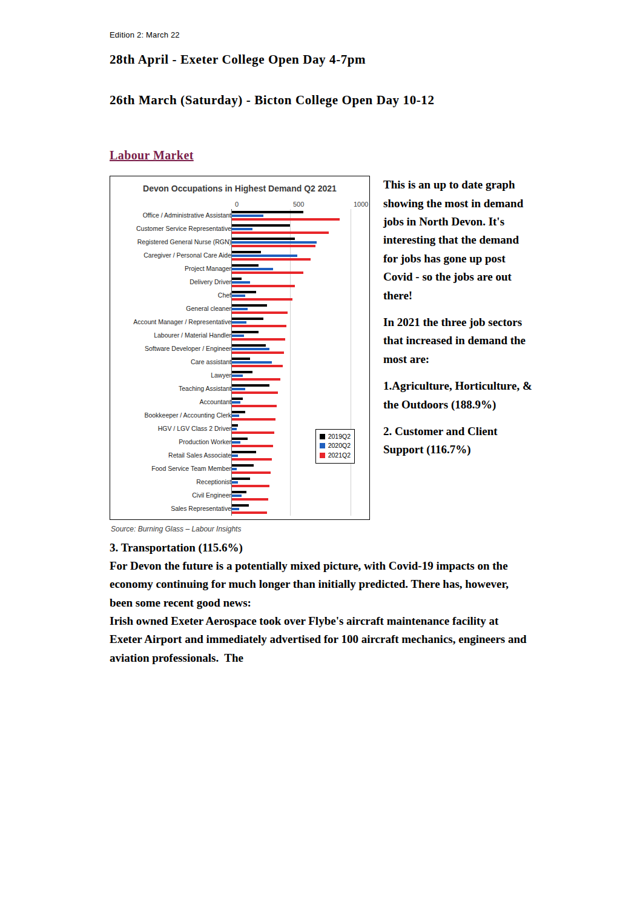Edition 2: March 22
28th April - Exeter College Open Day 4-7pm
26th March (Saturday) - Bicton College Open Day 10-12
Labour Market
Devon Occupations in Highest Demand Q2 2021
0 500 1000
| Office / Administrative Assistant | |
| Customer Service Representative | |
| Registered General Nurse (RGN) | |
| Caregiver / Personal Care Aide | |
| Project Manager | |
| Delivery Driver | |
| Chef | |
| General cleaner | |
| Account Manager / Representative | |
| Labourer / Material Handler | |
| Software Developer / Engineer | |
| Care assistant | |
| Lawyer | |
| Teaching Assistant | |
| Accountant | |
| Bookkeeper / Accounting Clerk | |
| HGV / LGV Class 2 Driver | |
| Production Worker | |
| Retail Sales Associate | |
| Food Service Team Member | |
| Receptionist | |
| Civil Engineer | |
| Sales Representative | |
2019Q2
2020Q2
2021Q2
Source: Burning Glass – Labour Insights
This is an up to date graph showing the most in demand jobs in North Devon. It's interesting that the demand for jobs has gone up post Covid - so the jobs are out there!
In 2021 the three job sectors that increased in demand the most are:
1.Agriculture, Horticulture, & the Outdoors (188.9%)
2. Customer and Client Support (116.7%)
3. Transportation (115.6%)
For Devon the future is a potentially mixed picture, with Covid-19 impacts on the economy continuing for much longer than initially predicted. There has, however, been some recent good news:
Irish owned Exeter Aerospace took over Flybe's aircraft maintenance facility at Exeter Airport and immediately advertised for 100 aircraft mechanics, engineers and aviation professionals. The